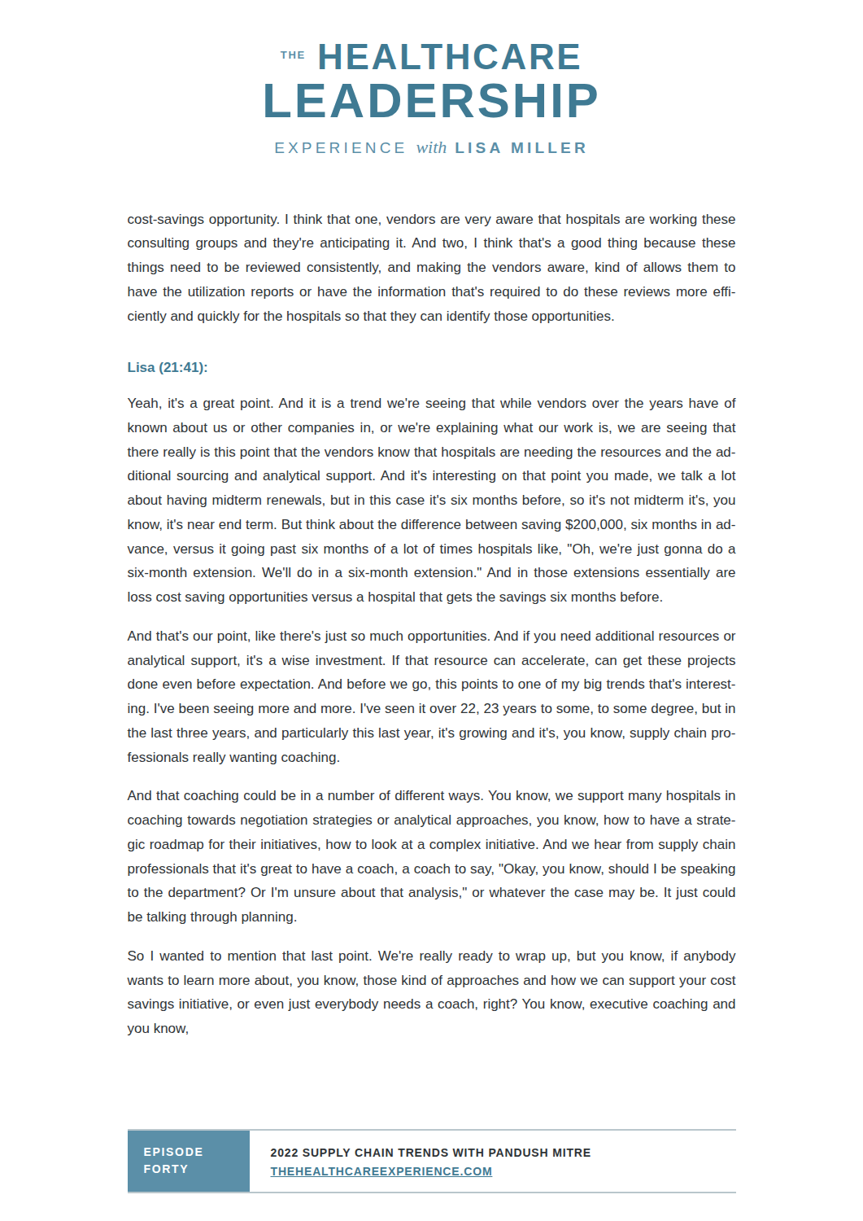The Healthcare
Leadership
Experience with Lisa Miller
cost-savings opportunity. I think that one, vendors are very aware that hospitals are working these consulting groups and they're anticipating it. And two, I think that's a good thing because these things need to be reviewed consistently, and making the vendors aware, kind of allows them to have the utilization reports or have the information that's required to do these reviews more efficiently and quickly for the hospitals so that they can identify those opportunities.
Lisa (21:41):
Yeah, it's a great point. And it is a trend we're seeing that while vendors over the years have of known about us or other companies in, or we're explaining what our work is, we are seeing that there really is this point that the vendors know that hospitals are needing the resources and the additional sourcing and analytical support. And it's interesting on that point you made, we talk a lot about having midterm renewals, but in this case it's six months before, so it's not midterm it's, you know, it's near end term. But think about the difference between saving $200,000, six months in advance, versus it going past six months of a lot of times hospitals like, "Oh, we're just gonna do a six-month extension. We'll do in a six-month extension." And in those extensions essentially are loss cost saving opportunities versus a hospital that gets the savings six months before.
And that's our point, like there's just so much opportunities. And if you need additional resources or analytical support, it's a wise investment. If that resource can accelerate, can get these projects done even before expectation. And before we go, this points to one of my big trends that's interesting. I've been seeing more and more. I've seen it over 22, 23 years to some, to some degree, but in the last three years, and particularly this last year, it's growing and it's, you know, supply chain professionals really wanting coaching.
And that coaching could be in a number of different ways. You know, we support many hospitals in coaching towards negotiation strategies or analytical approaches, you know, how to have a strategic roadmap for their initiatives, how to look at a complex initiative. And we hear from supply chain professionals that it's great to have a coach, a coach to say, "Okay, you know, should I be speaking to the department? Or I'm unsure about that analysis," or whatever the case may be. It just could be talking through planning.
So I wanted to mention that last point. We're really ready to wrap up, but you know, if anybody wants to learn more about, you know, those kind of approaches and how we can support your cost savings initiative, or even just everybody needs a coach, right? You know, executive coaching and you know,
Episode
Forty
2022 Supply Chain Trends with Pandush Mitre
thehealthcareexperience.com